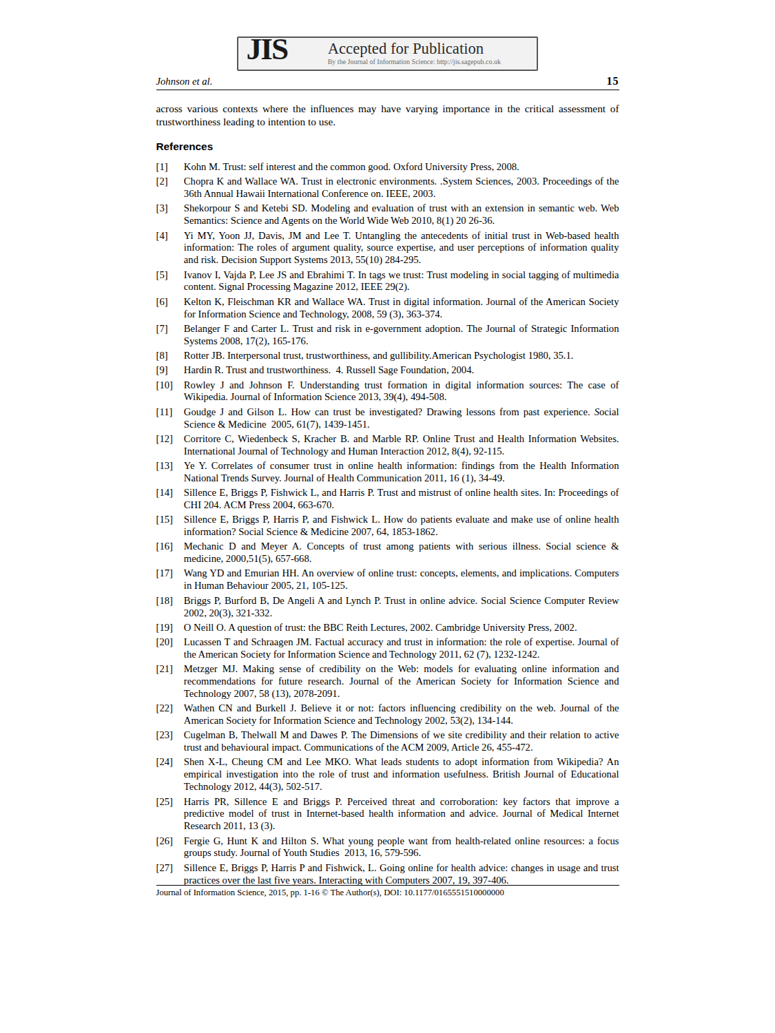JIS Accepted for Publication By the Journal of Information Science: http://jis.sagepub.co.uk
Johnson et al. 15
across various contexts where the influences may have varying importance in the critical assessment of trustworthiness leading to intention to use.
References
[1] Kohn M. Trust: self interest and the common good. Oxford University Press, 2008.
[2] Chopra K and Wallace WA. Trust in electronic environments. .System Sciences, 2003. Proceedings of the 36th Annual Hawaii International Conference on. IEEE, 2003.
[3] Shekorpour S and Ketebi SD. Modeling and evaluation of trust with an extension in semantic web. Web Semantics: Science and Agents on the World Wide Web 2010, 8(1) 20 26-36.
[4] Yi MY, Yoon JJ, Davis, JM and Lee T. Untangling the antecedents of initial trust in Web-based health information: The roles of argument quality, source expertise, and user perceptions of information quality and risk. Decision Support Systems 2013, 55(10) 284-295.
[5] Ivanov I, Vajda P, Lee JS and Ebrahimi T. In tags we trust: Trust modeling in social tagging of multimedia content. Signal Processing Magazine 2012, IEEE 29(2).
[6] Kelton K, Fleischman KR and Wallace WA. Trust in digital information. Journal of the American Society for Information Science and Technology, 2008, 59 (3), 363-374.
[7] Belanger F and Carter L. Trust and risk in e-government adoption. The Journal of Strategic Information Systems 2008, 17(2), 165-176.
[8] Rotter JB. Interpersonal trust, trustworthiness, and gullibility.American Psychologist 1980, 35.1.
[9] Hardin R. Trust and trustworthiness. 4. Russell Sage Foundation, 2004.
[10] Rowley J and Johnson F. Understanding trust formation in digital information sources: The case of Wikipedia. Journal of Information Science 2013, 39(4), 494-508.
[11] Goudge J and Gilson L. How can trust be investigated? Drawing lessons from past experience. Social Science & Medicine 2005, 61(7), 1439-1451.
[12] Corritore C, Wiedenbeck S, Kracher B. and Marble RP. Online Trust and Health Information Websites. International Journal of Technology and Human Interaction 2012, 8(4), 92-115.
[13] Ye Y. Correlates of consumer trust in online health information: findings from the Health Information National Trends Survey. Journal of Health Communication 2011, 16 (1), 34-49.
[14] Sillence E, Briggs P, Fishwick L, and Harris P. Trust and mistrust of online health sites. In: Proceedings of CHI 204. ACM Press 2004, 663-670.
[15] Sillence E, Briggs P, Harris P, and Fishwick L. How do patients evaluate and make use of online health information? Social Science & Medicine 2007, 64, 1853-1862.
[16] Mechanic D and Meyer A. Concepts of trust among patients with serious illness. Social science & medicine, 2000,51(5), 657-668.
[17] Wang YD and Emurian HH. An overview of online trust: concepts, elements, and implications. Computers in Human Behaviour 2005, 21, 105-125.
[18] Briggs P, Burford B, De Angeli A and Lynch P. Trust in online advice. Social Science Computer Review 2002, 20(3), 321-332.
[19] O Neill O. A question of trust: the BBC Reith Lectures, 2002. Cambridge University Press, 2002.
[20] Lucassen T and Schraagen JM. Factual accuracy and trust in information: the role of expertise. Journal of the American Society for Information Science and Technology 2011, 62 (7), 1232-1242.
[21] Metzger MJ. Making sense of credibility on the Web: models for evaluating online information and recommendations for future research. Journal of the American Society for Information Science and Technology 2007, 58 (13), 2078-2091.
[22] Wathen CN and Burkell J. Believe it or not: factors influencing credibility on the web. Journal of the American Society for Information Science and Technology 2002, 53(2), 134-144.
[23] Cugelman B, Thelwall M and Dawes P. The Dimensions of we site credibility and their relation to active trust and behavioural impact. Communications of the ACM 2009, Article 26, 455-472.
[24] Shen X-L, Cheung CM and Lee MKO. What leads students to adopt information from Wikipedia? An empirical investigation into the role of trust and information usefulness. British Journal of Educational Technology 2012, 44(3), 502-517.
[25] Harris PR, Sillence E and Briggs P. Perceived threat and corroboration: key factors that improve a predictive model of trust in Internet-based health information and advice. Journal of Medical Internet Research 2011, 13 (3).
[26] Fergie G, Hunt K and Hilton S. What young people want from health-related online resources: a focus groups study. Journal of Youth Studies 2013, 16, 579-596.
[27] Sillence E, Briggs P, Harris P and Fishwick, L. Going online for health advice: changes in usage and trust practices over the last five years. Interacting with Computers 2007, 19, 397-406.
Journal of Information Science, 2015, pp. 1-16 © The Author(s), DOI: 10.1177/0165551510000000